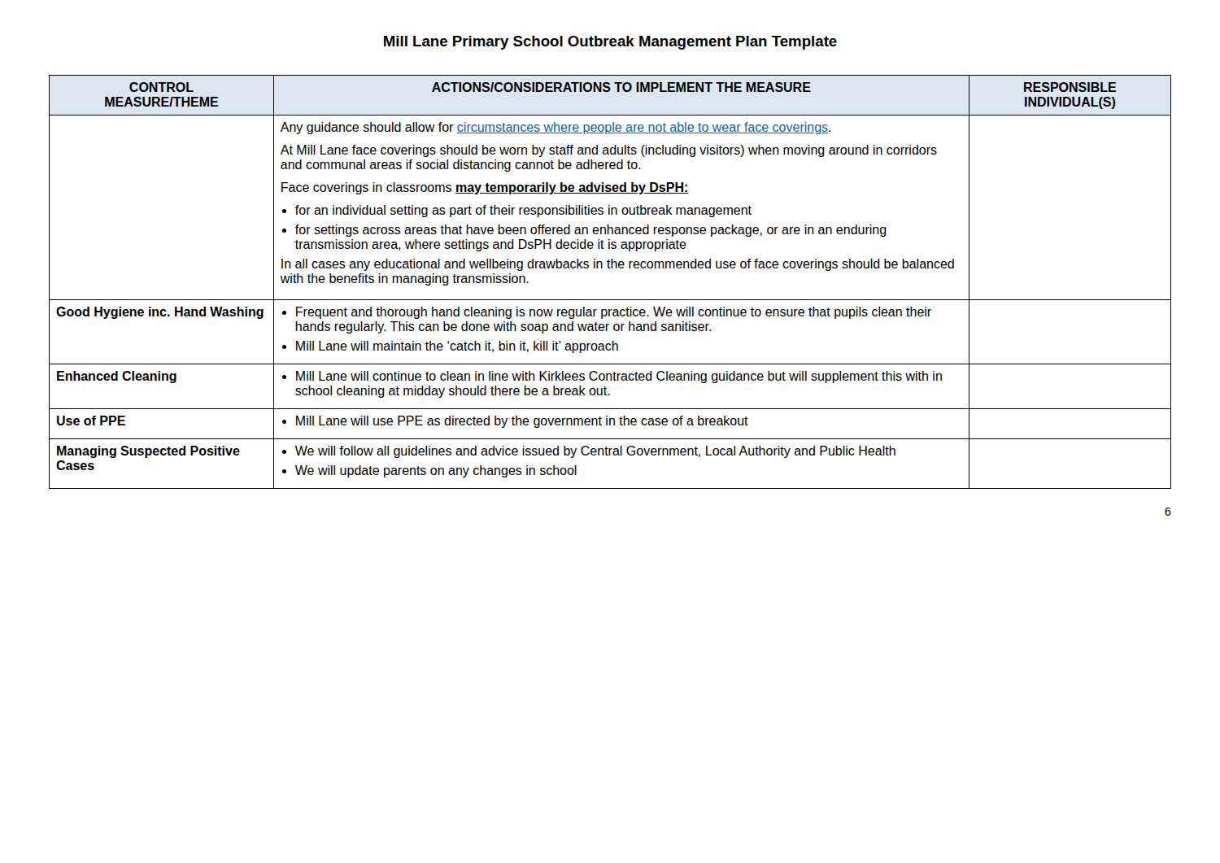Mill Lane Primary School Outbreak Management Plan Template
| CONTROL MEASURE/THEME | ACTIONS/CONSIDERATIONS TO IMPLEMENT THE MEASURE | RESPONSIBLE INDIVIDUAL(S) |
| --- | --- | --- |
| | Any guidance should allow for circumstances where people are not able to wear face coverings . At Mill Lane face coverings should be worn by staff and adults (including visitors) when moving around in corridors and communal areas if social distancing cannot be adhered to. Face coverings in classrooms may temporarily be advised by DsPH: for an individual setting as part of their responsibilities in outbreak management for settings across areas that have been offered an enhanced response package, or are in an enduring transmission area, where settings and DsPH decide it is appropriate In all cases any educational and wellbeing drawbacks in the recommended use of face coverings should be balanced with the benefits in managing transmission. | |
| Good Hygiene inc. Hand Washing | Frequent and thorough hand cleaning is now regular practice. We will continue to ensure that pupils clean their hands regularly. This can be done with soap and water or hand sanitiser. Mill Lane will maintain the ‘catch it, bin it, kill it’ approach | |
| Enhanced Cleaning | Mill Lane will continue to clean in line with Kirklees Contracted Cleaning guidance but will supplement this with in school cleaning at midday should there be a break out. | |
| Use of PPE | Mill Lane will use PPE as directed by the government in the case of a breakout | |
| Managing Suspected Positive Cases | We will follow all guidelines and advice issued by Central Government, Local Authority and Public Health We will update parents on any changes in school | |
6